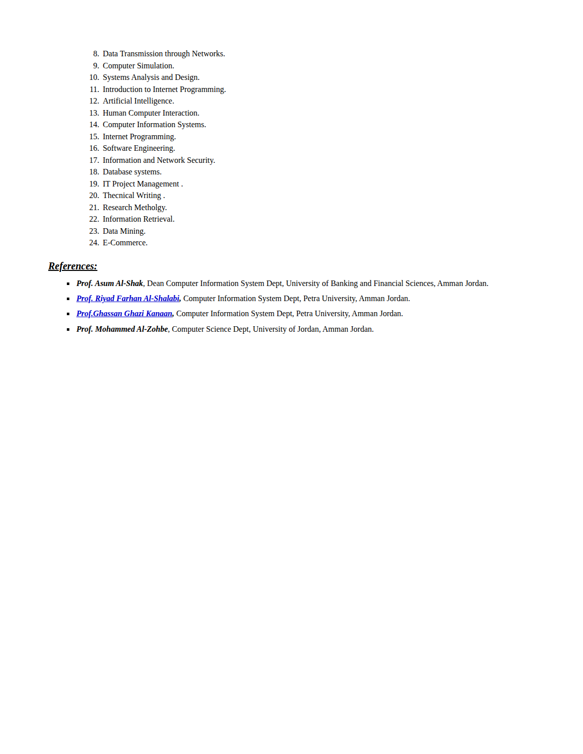Data Transmission through Networks.
Computer Simulation.
Systems Analysis and Design.
Introduction to Internet Programming.
Artificial Intelligence.
Human Computer Interaction.
Computer Information Systems.
Internet Programming.
Software Engineering.
Information and Network Security.
Database systems.
IT Project Management .
Thecnical Writing .
Research Metholgy.
Information Retrieval.
Data Mining.
E-Commerce.
References:
Prof. Asum Al-Shak, Dean Computer Information System Dept, University of Banking and Financial Sciences, Amman Jordan.
Prof. Riyad Farhan Al-Shalabi, Computer Information System Dept, Petra University, Amman Jordan.
Prof.Ghassan Ghazi Kanaan, Computer Information System Dept, Petra University, Amman Jordan.
Prof. Mohammed Al-Zohbe, Computer Science Dept, University of Jordan, Amman Jordan.